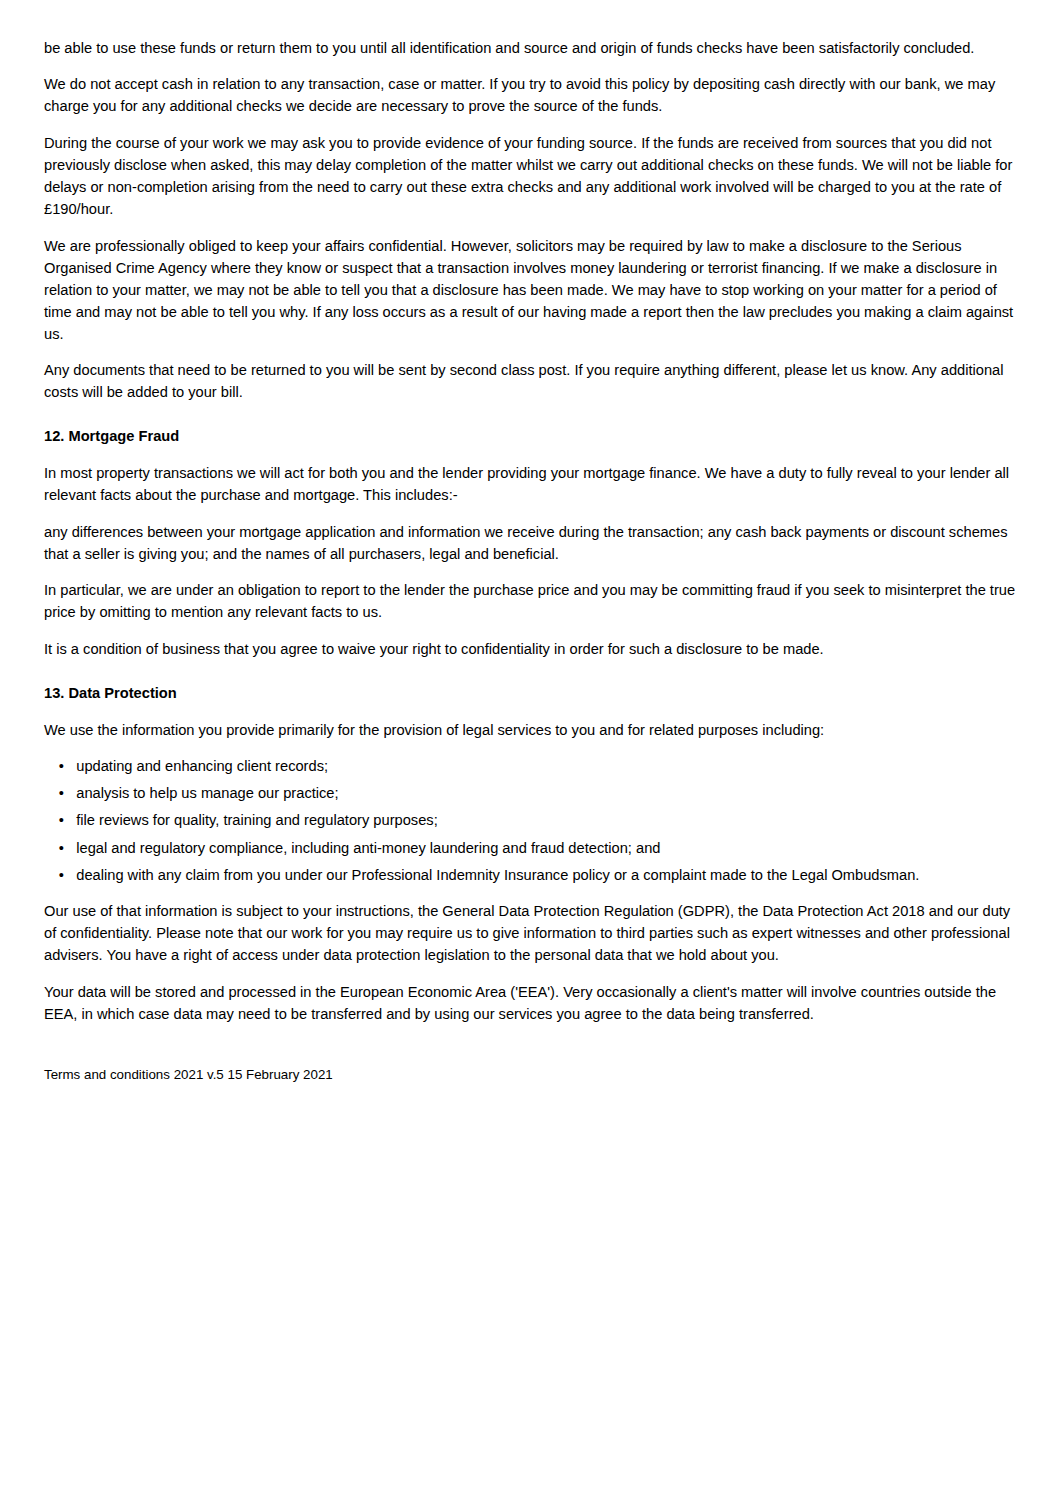be able to use these funds or return them to you until all identification and source and origin of funds checks have been satisfactorily concluded.
We do not accept cash in relation to any transaction, case or matter. If you try to avoid this policy by depositing cash directly with our bank, we may charge you for any additional checks we decide are necessary to prove the source of the funds.
During the course of your work we may ask you to provide evidence of your funding source. If the funds are received from sources that you did not previously disclose when asked, this may delay completion of the matter whilst we carry out additional checks on these funds. We will not be liable for delays or non-completion arising from the need to carry out these extra checks and any additional work involved will be charged to you at the rate of £190/hour.
We are professionally obliged to keep your affairs confidential. However, solicitors may be required by law to make a disclosure to the Serious Organised Crime Agency where they know or suspect that a transaction involves money laundering or terrorist financing. If we make a disclosure in relation to your matter, we may not be able to tell you that a disclosure has been made. We may have to stop working on your matter for a period of time and may not be able to tell you why. If any loss occurs as a result of our having made a report then the law precludes you making a claim against us.
Any documents that need to be returned to you will be sent by second class post. If you require anything different, please let us know. Any additional costs will be added to your bill.
12. Mortgage Fraud
In most property transactions we will act for both you and the lender providing your mortgage finance. We have a duty to fully reveal to your lender all relevant facts about the purchase and mortgage. This includes:-
any differences between your mortgage application and information we receive during the transaction; any cash back payments or discount schemes that a seller is giving you; and the names of all purchasers, legal and beneficial.
In particular, we are under an obligation to report to the lender the purchase price and you may be committing fraud if you seek to misinterpret the true price by omitting to mention any relevant facts to us.
It is a condition of business that you agree to waive your right to confidentiality in order for such a disclosure to be made.
13. Data Protection
We use the information you provide primarily for the provision of legal services to you and for related purposes including:
updating and enhancing client records;
analysis to help us manage our practice;
file reviews for quality, training and regulatory purposes;
legal and regulatory compliance, including anti-money laundering and fraud detection; and
dealing with any claim from you under our Professional Indemnity Insurance policy or a complaint made to the Legal Ombudsman.
Our use of that information is subject to your instructions, the General Data Protection Regulation (GDPR), the Data Protection Act 2018 and our duty of confidentiality. Please note that our work for you may require us to give information to third parties such as expert witnesses and other professional advisers. You have a right of access under data protection legislation to the personal data that we hold about you.
Your data will be stored and processed in the European Economic Area ('EEA'). Very occasionally a client's matter will involve countries outside the EEA, in which case data may need to be transferred and by using our services you agree to the data being transferred.
Terms and conditions 2021 v.5 15 February 2021